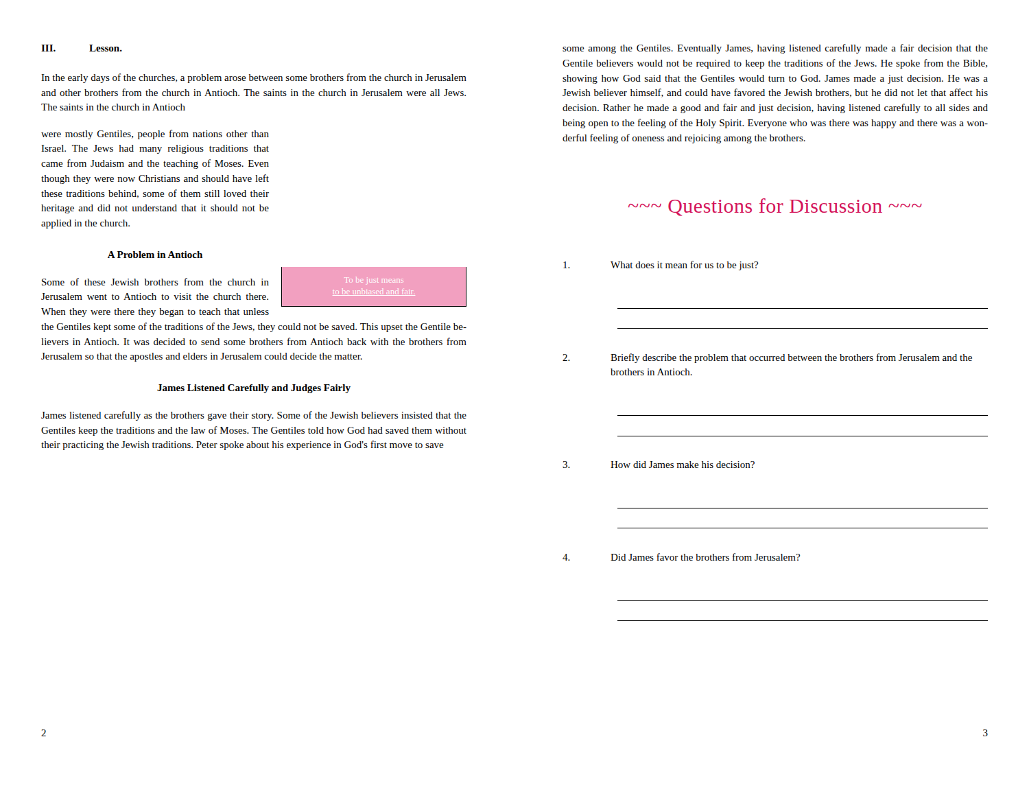III. Lesson.
In the early days of the churches, a problem arose between some brothers from the church in Jerusalem and other brothers from the church in Antioch. The saints in the church in Jerusalem were all Jews. The saints in the church in Antioch
To be just means
to be unbiased and fair.
were mostly Gentiles, people from nations other than Israel. The Jews had many religious traditions that came from Judaism and the teaching of Moses. Even though they were now Christians and should have left these traditions behind, some of them still loved their heritage and did not understand that it should not be applied in the church.
A Problem in Antioch
Some of these Jewish brothers from the church in Jerusalem went to Antioch to visit the church there. When they were there they began to teach that unless the Gentiles kept some of the traditions of the Jews, they could not be saved. This upset the Gentile believers in Antioch. It was decided to send some brothers from Antioch back with the brothers from Jerusalem so that the apostles and elders in Jerusalem could decide the matter.
James Listened Carefully and Judges Fairly
James listened carefully as the brothers gave their story. Some of the Jewish believers insisted that the Gentiles keep the traditions and the law of Moses. The Gentiles told how God had saved them without their practicing the Jewish traditions. Peter spoke about his experience in God's first move to save
2
some among the Gentiles. Eventually James, having listened carefully made a fair decision that the Gentile believers would not be required to keep the traditions of the Jews. He spoke from the Bible, showing how God said that the Gentiles would turn to God. James made a just decision. He was a Jewish believer himself, and could have favored the Jewish brothers, but he did not let that affect his decision. Rather he made a good and fair and just decision, having listened carefully to all sides and being open to the feeling of the Holy Spirit. Everyone who was there was happy and there was a wonderful feeling of oneness and rejoicing among the brothers.
~~~ Questions for Discussion ~~~
1. What does it mean for us to be just?
2. Briefly describe the problem that occurred between the brothers from Jerusalem and the brothers in Antioch.
3. How did James make his decision?
4. Did James favor the brothers from Jerusalem?
3